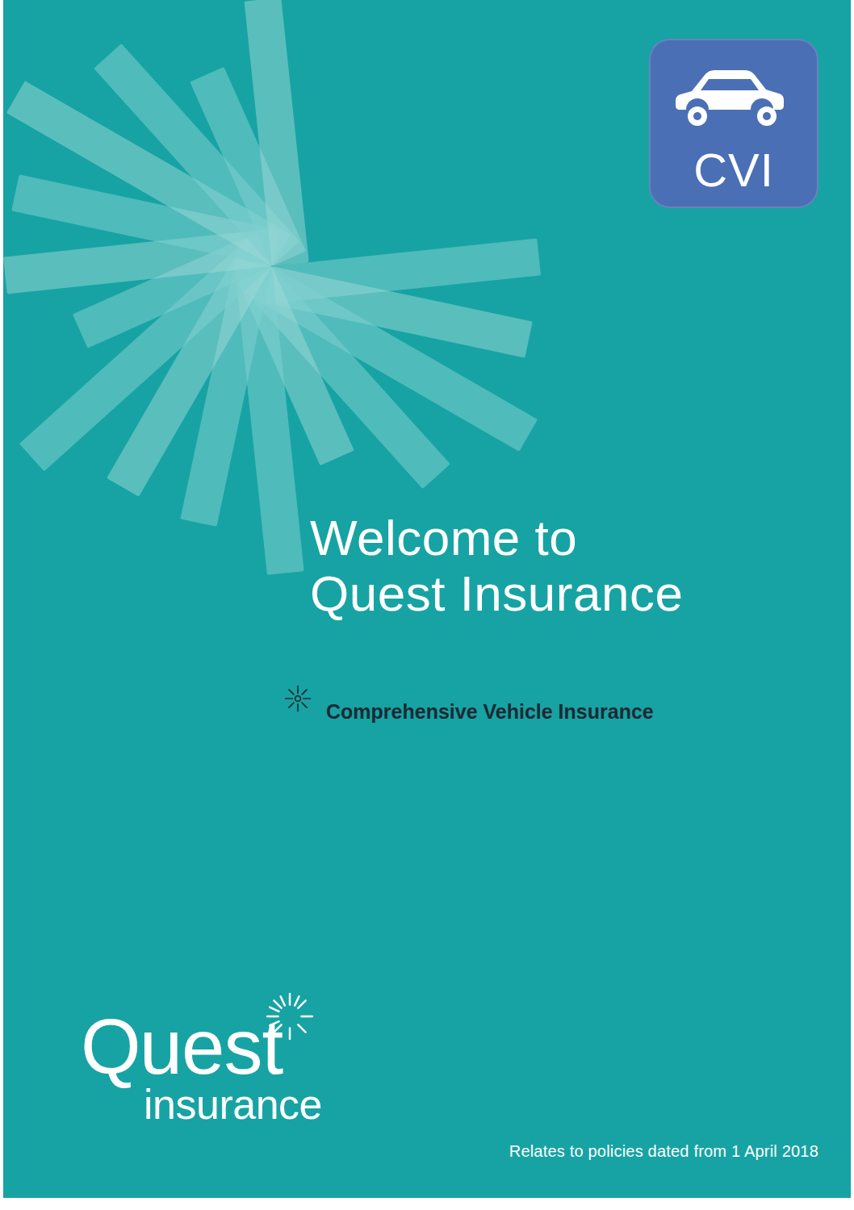CVI
Welcome to
Quest Insurance
Comprehensive Vehicle Insurance
Quest
insurance
Relates to policies dated from 1 April 2018